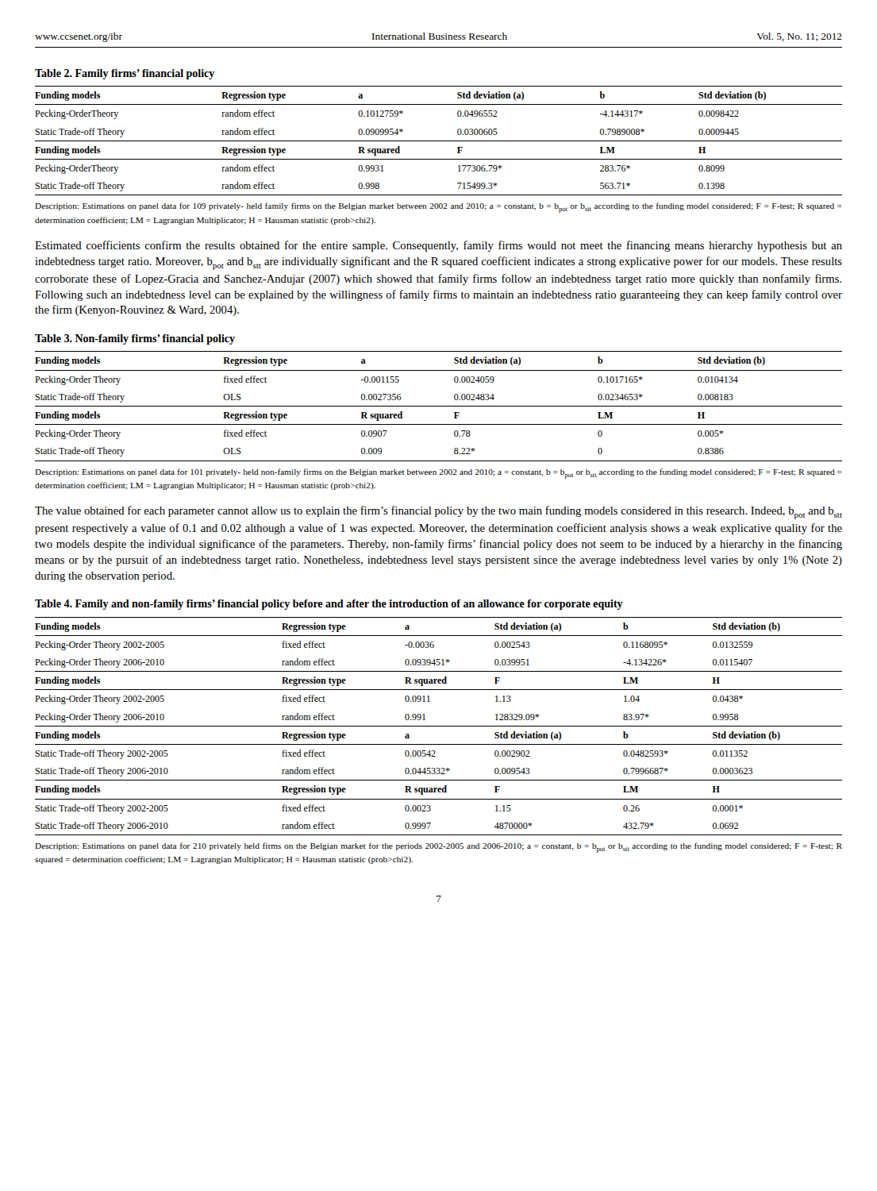www.ccsenet.org/ibr
International Business Research
Vol. 5, No. 11; 2012
Table 2. Family firms’ financial policy
| Funding models | Regression type | a | Std deviation (a) | b | Std deviation (b) |
| --- | --- | --- | --- | --- | --- |
| Pecking-OrderTheory | random effect | 0.1012759* | 0.0496552 | -4.144317* | 0.0098422 |
| Static Trade-off Theory | random effect | 0.0909954* | 0.0300605 | 0.7989008* | 0.0009445 |
| Funding models | Regression type | R squared | F | LM | H |
| Pecking-OrderTheory | random effect | 0.9931 | 177306.79* | 283.76* | 0.8099 |
| Static Trade-off Theory | random effect | 0.998 | 715499.3* | 563.71* | 0.1398 |
Description: Estimations on panel data for 109 privately- held family firms on the Belgian market between 2002 and 2010; a = constant, b = bpot or bstt according to the funding model considered; F = F-test; R squared = determination coefficient; LM = Lagrangian Multiplicator; H = Hausman statistic (prob>chi2).
Estimated coefficients confirm the results obtained for the entire sample. Consequently, family firms would not meet the financing means hierarchy hypothesis but an indebtedness target ratio. Moreover, bpot and bstt are individually significant and the R squared coefficient indicates a strong explicative power for our models. These results corroborate these of Lopez-Gracia and Sanchez-Andujar (2007) which showed that family firms follow an indebtedness target ratio more quickly than nonfamily firms. Following such an indebtedness level can be explained by the willingness of family firms to maintain an indebtedness ratio guaranteeing they can keep family control over the firm (Kenyon-Rouvinez & Ward, 2004).
Table 3. Non-family firms’ financial policy
| Funding models | Regression type | a | Std deviation (a) | b | Std deviation (b) |
| --- | --- | --- | --- | --- | --- |
| Pecking-Order Theory | fixed effect | -0.001155 | 0.0024059 | 0.1017165* | 0.0104134 |
| Static Trade-off Theory | OLS | 0.0027356 | 0.0024834 | 0.0234653* | 0.008183 |
| Funding models | Regression type | R squared | F | LM | H |
| Pecking-Order Theory | fixed effect | 0.0907 | 0.78 | 0 | 0.005* |
| Static Trade-off Theory | OLS | 0.009 | 8.22* | 0 | 0.8386 |
Description: Estimations on panel data for 101 privately- held non-family firms on the Belgian market between 2002 and 2010; a = constant, b = bpot or bstt according to the funding model considered; F = F-test; R squared = determination coefficient; LM = Lagrangian Multiplicator; H = Hausman statistic (prob>chi2).
The value obtained for each parameter cannot allow us to explain the firm’s financial policy by the two main funding models considered in this research. Indeed, bpot and bstt present respectively a value of 0.1 and 0.02 although a value of 1 was expected. Moreover, the determination coefficient analysis shows a weak explicative quality for the two models despite the individual significance of the parameters. Thereby, non-family firms’ financial policy does not seem to be induced by a hierarchy in the financing means or by the pursuit of an indebtedness target ratio. Nonetheless, indebtedness level stays persistent since the average indebtedness level varies by only 1% (Note 2) during the observation period.
Table 4. Family and non-family firms’ financial policy before and after the introduction of an allowance for corporate equity
| Funding models | Regression type | a | Std deviation (a) | b | Std deviation (b) |
| --- | --- | --- | --- | --- | --- |
| Pecking-Order Theory 2002-2005 | fixed effect | -0.0036 | 0.002543 | 0.1168095* | 0.0132559 |
| Pecking-Order Theory 2006-2010 | random effect | 0.0939451* | 0.039951 | -4.134226* | 0.0115407 |
| Funding models | Regression type | R squared | F | LM | H |
| Pecking-Order Theory 2002-2005 | fixed effect | 0.0911 | 1.13 | 1.04 | 0.0438* |
| Pecking-Order Theory 2006-2010 | random effect | 0.991 | 128329.09* | 83.97* | 0.9958 |
| Funding models | Regression type | a | Std deviation (a) | b | Std deviation (b) |
| Static Trade-off Theory 2002-2005 | fixed effect | 0.00542 | 0.002902 | 0.0482593* | 0.011352 |
| Static Trade-off Theory 2006-2010 | random effect | 0.0445332* | 0.009543 | 0.7996687* | 0.0003623 |
| Funding models | Regression type | R squared | F | LM | H |
| Static Trade-off Theory 2002-2005 | fixed effect | 0.0023 | 1.15 | 0.26 | 0.0001* |
| Static Trade-off Theory 2006-2010 | random effect | 0.9997 | 4870000* | 432.79* | 0.0692 |
Description: Estimations on panel data for 210 privately held firms on the Belgian market for the periods 2002-2005 and 2006-2010; a = constant, b = bpot or bstt according to the funding model considered; F = F-test; R squared = determination coefficient; LM = Lagrangian Multiplicator; H = Hausman statistic (prob>chi2).
7